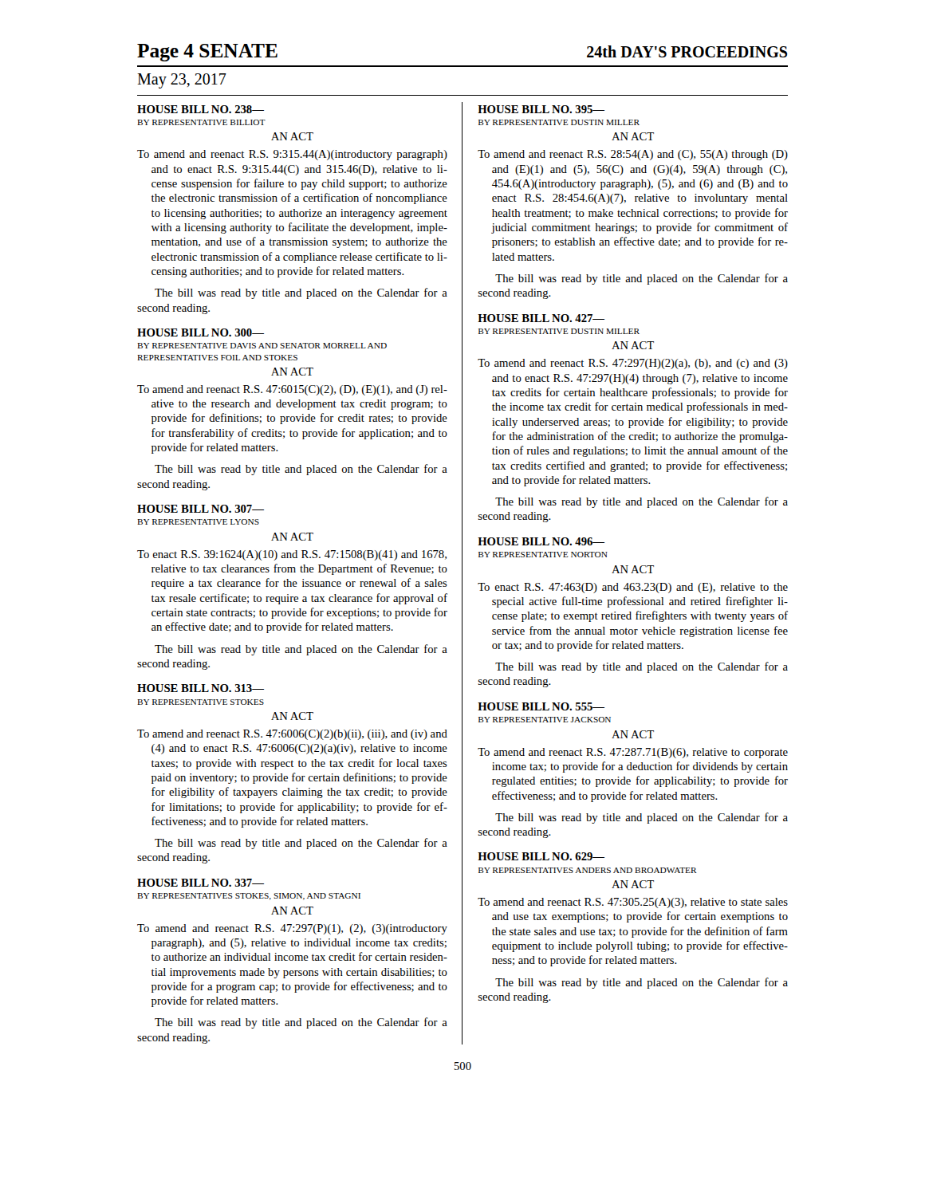Page 4 SENATE
24th DAY'S PROCEEDINGS
May 23, 2017
HOUSE BILL NO. 238—
BY REPRESENTATIVE BILLIOT
AN ACT
To amend and reenact R.S. 9:315.44(A)(introductory paragraph) and to enact R.S. 9:315.44(C) and 315.46(D), relative to license suspension for failure to pay child support; to authorize the electronic transmission of a certification of noncompliance to licensing authorities; to authorize an interagency agreement with a licensing authority to facilitate the development, implementation, and use of a transmission system; to authorize the electronic transmission of a compliance release certificate to licensing authorities; and to provide for related matters.
The bill was read by title and placed on the Calendar for a second reading.
HOUSE BILL NO. 300—
BY REPRESENTATIVE DAVIS AND SENATOR MORRELL AND REPRESENTATIVES FOIL AND STOKES
AN ACT
To amend and reenact R.S. 47:6015(C)(2), (D), (E)(1), and (J) relative to the research and development tax credit program; to provide for definitions; to provide for credit rates; to provide for transferability of credits; to provide for application; and to provide for related matters.
The bill was read by title and placed on the Calendar for a second reading.
HOUSE BILL NO. 307—
BY REPRESENTATIVE LYONS
AN ACT
To enact R.S. 39:1624(A)(10) and R.S. 47:1508(B)(41) and 1678, relative to tax clearances from the Department of Revenue; to require a tax clearance for the issuance or renewal of a sales tax resale certificate; to require a tax clearance for approval of certain state contracts; to provide for exceptions; to provide for an effective date; and to provide for related matters.
The bill was read by title and placed on the Calendar for a second reading.
HOUSE BILL NO. 313—
BY REPRESENTATIVE STOKES
AN ACT
To amend and reenact R.S. 47:6006(C)(2)(b)(ii), (iii), and (iv) and (4) and to enact R.S. 47:6006(C)(2)(a)(iv), relative to income taxes; to provide with respect to the tax credit for local taxes paid on inventory; to provide for certain definitions; to provide for eligibility of taxpayers claiming the tax credit; to provide for limitations; to provide for applicability; to provide for effectiveness; and to provide for related matters.
The bill was read by title and placed on the Calendar for a second reading.
HOUSE BILL NO. 337—
BY REPRESENTATIVES STOKES, SIMON, AND STAGNI
AN ACT
To amend and reenact R.S. 47:297(P)(1), (2), (3)(introductory paragraph), and (5), relative to individual income tax credits; to authorize an individual income tax credit for certain residential improvements made by persons with certain disabilities; to provide for a program cap; to provide for effectiveness; and to provide for related matters.
The bill was read by title and placed on the Calendar for a second reading.
HOUSE BILL NO. 395—
BY REPRESENTATIVE DUSTIN MILLER
AN ACT
To amend and reenact R.S. 28:54(A) and (C), 55(A) through (D) and (E)(1) and (5), 56(C) and (G)(4), 59(A) through (C), 454.6(A)(introductory paragraph), (5), and (6) and (B) and to enact R.S. 28:454.6(A)(7), relative to involuntary mental health treatment; to make technical corrections; to provide for judicial commitment hearings; to provide for commitment of prisoners; to establish an effective date; and to provide for related matters.
The bill was read by title and placed on the Calendar for a second reading.
HOUSE BILL NO. 427—
BY REPRESENTATIVE DUSTIN MILLER
AN ACT
To amend and reenact R.S. 47:297(H)(2)(a), (b), and (c) and (3) and to enact R.S. 47:297(H)(4) through (7), relative to income tax credits for certain healthcare professionals; to provide for the income tax credit for certain medical professionals in medically underserved areas; to provide for eligibility; to provide for the administration of the credit; to authorize the promulgation of rules and regulations; to limit the annual amount of the tax credits certified and granted; to provide for effectiveness; and to provide for related matters.
The bill was read by title and placed on the Calendar for a second reading.
HOUSE BILL NO. 496—
BY REPRESENTATIVE NORTON
AN ACT
To enact R.S. 47:463(D) and 463.23(D) and (E), relative to the special active full-time professional and retired firefighter license plate; to exempt retired firefighters with twenty years of service from the annual motor vehicle registration license fee or tax; and to provide for related matters.
The bill was read by title and placed on the Calendar for a second reading.
HOUSE BILL NO. 555—
BY REPRESENTATIVE JACKSON
AN ACT
To amend and reenact R.S. 47:287.71(B)(6), relative to corporate income tax; to provide for a deduction for dividends by certain regulated entities; to provide for applicability; to provide for effectiveness; and to provide for related matters.
The bill was read by title and placed on the Calendar for a second reading.
HOUSE BILL NO. 629—
BY REPRESENTATIVES ANDERS AND BROADWATER
AN ACT
To amend and reenact R.S. 47:305.25(A)(3), relative to state sales and use tax exemptions; to provide for certain exemptions to the state sales and use tax; to provide for the definition of farm equipment to include polyroll tubing; to provide for effectiveness; and to provide for related matters.
The bill was read by title and placed on the Calendar for a second reading.
500